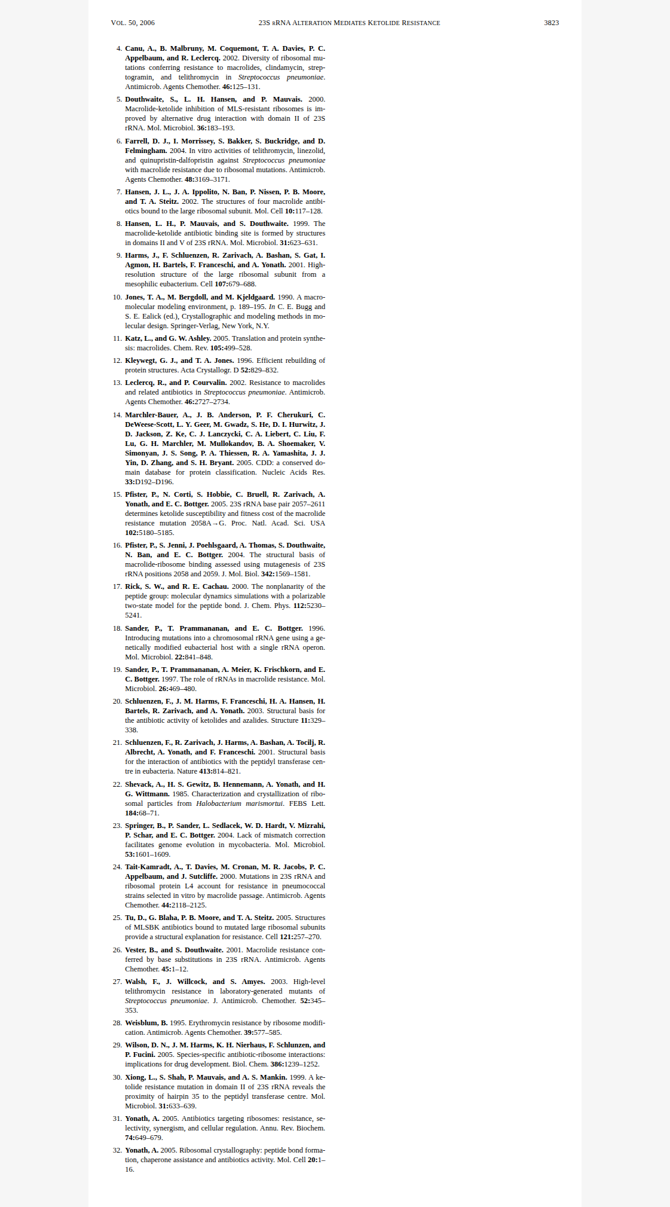VOL. 50, 2006 23S rRNA ALTERATION MEDIATES KETOLIDE RESISTANCE 3823
Canu, A., B. Malbruny, M. Coquemont, T. A. Davies, P. C. Appelbaum, and R. Leclercq. 2002. Diversity of ribosomal mutations conferring resistance to macrolides, clindamycin, streptogramin, and telithromycin in Streptococcus pneumoniae. Antimicrob. Agents Chemother. 46: 125–131.
Douthwaite, S., L. H. Hansen, and P. Mauvais. 2000. Macrolide-ketolide inhibition of MLS-resistant ribosomes is improved by alternative drug interaction with domain II of 23S rRNA. Mol. Microbiol. 36: 183–193.
Farrell, D. J., I. Morrissey, S. Bakker, S. Buckridge, and D. Felmingham. 2004. In vitro activities of telithromycin, linezolid, and quinupristin-dalfopristin against Streptococcus pneumoniae with macrolide resistance due to ribosomal mutations. Antimicrob. Agents Chemother. 48: 3169–3171.
Hansen, J. L., J. A. Ippolito, N. Ban, P. Nissen, P. B. Moore, and T. A. Steitz. 2002. The structures of four macrolide antibiotics bound to the large ribosomal subunit. Mol. Cell 10: 117–128.
Hansen, L. H., P. Mauvais, and S. Douthwaite. 1999. The macrolide-ketolide antibiotic binding site is formed by structures in domains II and V of 23S rRNA. Mol. Microbiol. 31: 623–631.
Harms, J., F. Schluenzen, R. Zarivach, A. Bashan, S. Gat, I. Agmon, H. Bartels, F. Franceschi, and A. Yonath. 2001. High-resolution structure of the large ribosomal subunit from a mesophilic eubacterium. Cell 107: 679–688.
Jones, T. A., M. Bergdoll, and M. Kjeldgaard. 1990. A macromolecular modeling environment, p. 189–195. In C. E. Bugg and S. E. Ealick (ed.), Crystallographic and modeling methods in molecular design. Springer-Verlag, New York, N.Y.
Katz, L., and G. W. Ashley. 2005. Translation and protein synthesis: macrolides. Chem. Rev. 105: 499–528.
Kleywegt, G. J., and T. A. Jones. 1996. Efficient rebuilding of protein structures. Acta Crystallogr. D 52: 829–832.
Leclercq, R., and P. Courvalin. 2002. Resistance to macrolides and related antibiotics in Streptococcus pneumoniae. Antimicrob. Agents Chemother. 46: 2727–2734.
Marchler-Bauer, A., J. B. Anderson, P. F. Cherukuri, C. DeWeese-Scott, L. Y. Geer, M. Gwadz, S. He, D. I. Hurwitz, J. D. Jackson, Z. Ke, C. J. Lanczycki, C. A. Liebert, C. Liu, F. Lu, G. H. Marchler, M. Mullokandov, B. A. Shoemaker, V. Simonyan, J. S. Song, P. A. Thiessen, R. A. Yamashita, J. J. Yin, D. Zhang, and S. H. Bryant. 2005. CDD: a conserved domain database for protein classification. Nucleic Acids Res. 33: D192–D196.
Pfister, P., N. Corti, S. Hobbie, C. Bruell, R. Zarivach, A. Yonath, and E. C. Bottger. 2005. 23S rRNA base pair 2057–2611 determines ketolide susceptibility and fitness cost of the macrolide resistance mutation 2058A→G. Proc. Natl. Acad. Sci. USA 102: 5180–5185.
Pfister, P., S. Jenni, J. Poehlsgaard, A. Thomas, S. Douthwaite, N. Ban, and E. C. Bottger. 2004. The structural basis of macrolide-ribosome binding assessed using mutagenesis of 23S rRNA positions 2058 and 2059. J. Mol. Biol. 342: 1569–1581.
Rick, S. W., and R. E. Cachau. 2000. The nonplanarity of the peptide group: molecular dynamics simulations with a polarizable two-state model for the peptide bond. J. Chem. Phys. 112: 5230–5241.
Sander, P., T. Prammananan, and E. C. Bottger. 1996. Introducing mutations into a chromosomal rRNA gene using a genetically modified eubacterial host with a single rRNA operon. Mol. Microbiol. 22: 841–848.
Sander, P., T. Prammananan, A. Meier, K. Frischkorn, and E. C. Bottger. 1997. The role of rRNAs in macrolide resistance. Mol. Microbiol. 26: 469–480.
Schluenzen, F., J. M. Harms, F. Franceschi, H. A. Hansen, H. Bartels, R. Zarivach, and A. Yonath. 2003. Structural basis for the antibiotic activity of ketolides and azalides. Structure 11: 329–338.
Schluenzen, F., R. Zarivach, J. Harms, A. Bashan, A. Tocilj, R. Albrecht, A. Yonath, and F. Franceschi. 2001. Structural basis for the interaction of antibiotics with the peptidyl transferase centre in eubacteria. Nature 413: 814–821.
Shevack, A., H. S. Gewitz, B. Hennemann, A. Yonath, and H. G. Wittmann. 1985. Characterization and crystallization of ribosomal particles from Halobacterium marismortui. FEBS Lett. 184: 68–71.
Springer, B., P. Sander, L. Sedlacek, W. D. Hardt, V. Mizrahi, P. Schar, and E. C. Bottger. 2004. Lack of mismatch correction facilitates genome evolution in mycobacteria. Mol. Microbiol. 53: 1601–1609.
Tait-Kamradt, A., T. Davies, M. Cronan, M. R. Jacobs, P. C. Appelbaum, and J. Sutcliffe. 2000. Mutations in 23S rRNA and ribosomal protein L4 account for resistance in pneumococcal strains selected in vitro by macrolide passage. Antimicrob. Agents Chemother. 44: 2118–2125.
Tu, D., G. Blaha, P. B. Moore, and T. A. Steitz. 2005. Structures of MLSBK antibiotics bound to mutated large ribosomal subunits provide a structural explanation for resistance. Cell 121: 257–270.
Vester, B., and S. Douthwaite. 2001. Macrolide resistance conferred by base substitutions in 23S rRNA. Antimicrob. Agents Chemother. 45: 1–12.
Walsh, F., J. Willcock, and S. Amyes. 2003. High-level telithromycin resistance in laboratory-generated mutants of Streptococcus pneumoniae. J. Antimicrob. Chemother. 52: 345–353.
Weisblum, B. 1995. Erythromycin resistance by ribosome modification. Antimicrob. Agents Chemother. 39: 577–585.
Wilson, D. N., J. M. Harms, K. H. Nierhaus, F. Schlunzen, and P. Fucini. 2005. Species-specific antibiotic-ribosome interactions: implications for drug development. Biol. Chem. 386: 1239–1252.
Xiong, L., S. Shah, P. Mauvais, and A. S. Mankin. 1999. A ketolide resistance mutation in domain II of 23S rRNA reveals the proximity of hairpin 35 to the peptidyl transferase centre. Mol. Microbiol. 31: 633–639.
Yonath, A. 2005. Antibiotics targeting ribosomes: resistance, selectivity, synergism, and cellular regulation. Annu. Rev. Biochem. 74: 649–679.
Yonath, A. 2005. Ribosomal crystallography: peptide bond formation, chaperone assistance and antibiotics activity. Mol. Cell 20: 1–16.